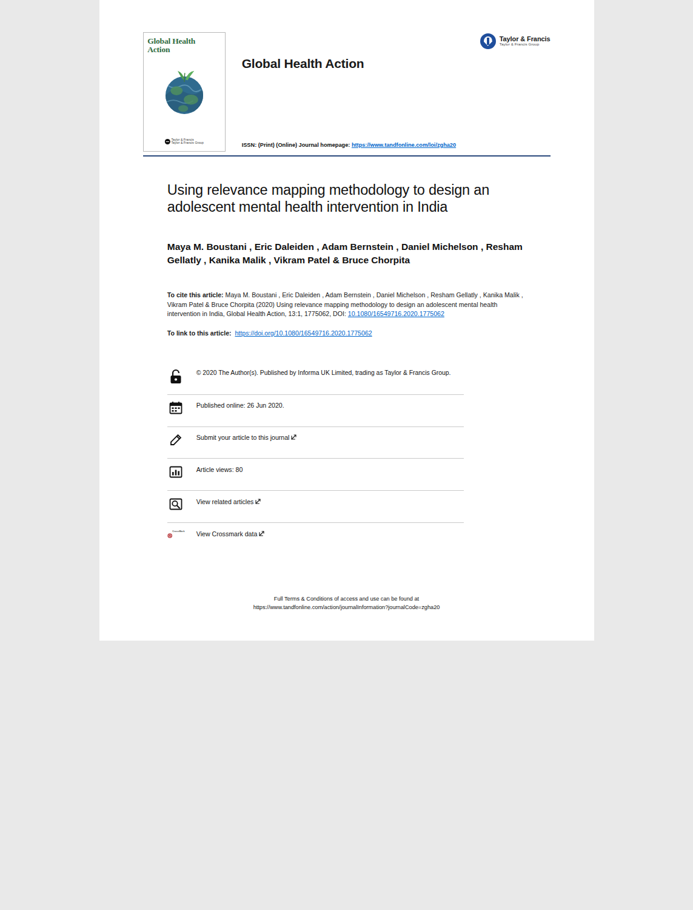Global Health
Action
Taylor & Francis
Taylor & Francis Group
Taylor & Francis
Taylor & Francis Group
Global Health Action
ISSN: (Print) (Online) Journal homepage: https://www.tandfonline.com/loi/zgha20
Using relevance mapping methodology to design an adolescent mental health intervention in India
Maya M. Boustani , Eric Daleiden , Adam Bernstein , Daniel Michelson , Resham Gellatly , Kanika Malik , Vikram Patel & Bruce Chorpita
To cite this article: Maya M. Boustani , Eric Daleiden , Adam Bernstein , Daniel Michelson , Resham Gellatly , Kanika Malik , Vikram Patel & Bruce Chorpita (2020) Using relevance mapping methodology to design an adolescent mental health intervention in India, Global Health Action, 13:1, 1775062, DOI: 10.1080/16549716.2020.1775062
To link to this article: https://doi.org/10.1080/16549716.2020.1775062
© 2020 The Author(s). Published by Informa UK Limited, trading as Taylor & Francis Group.
Published online: 26 Jun 2020.
Submit your article to this journal
Article views: 80
View related articles
CrossMark
View Crossmark data
Full Terms & Conditions of access and use can be found at
https://www.tandfonline.com/action/journalInformation?journalCode=zgha20